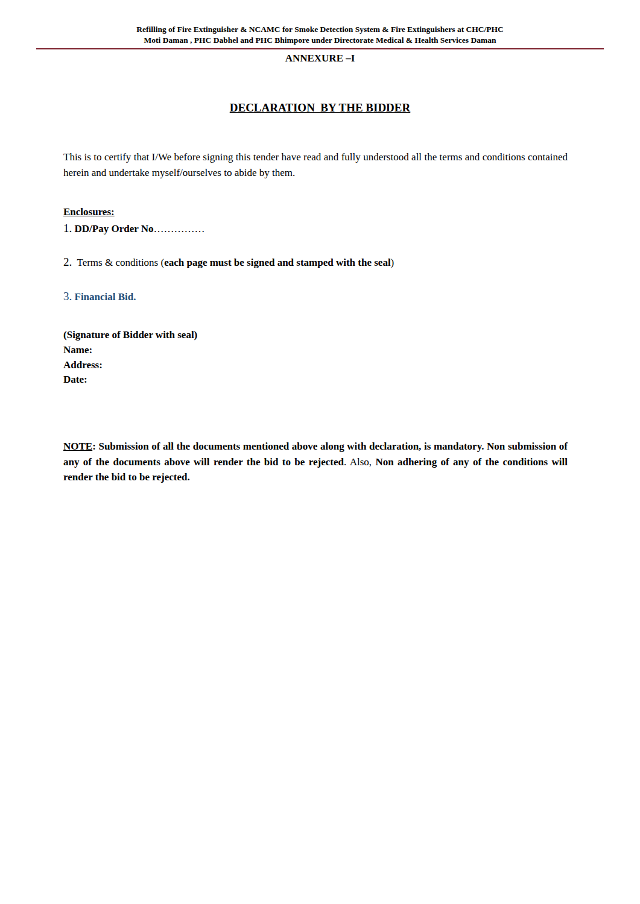Refilling of Fire Extinguisher & NCAMC for Smoke Detection System & Fire Extinguishers at CHC/PHC
Moti Daman , PHC Dabhel and PHC Bhimpore under Directorate Medical & Health Services Daman
ANNEXURE –I
DECLARATION BY THE BIDDER
This is to certify that I/We before signing this tender have read and fully understood all the terms and conditions contained herein and undertake myself/ourselves to abide by them.
Enclosures:
1. DD/Pay Order No……………
2. Terms & conditions (each page must be signed and stamped with the seal)
3. Financial Bid.
(Signature of Bidder with seal)
Name:
Address:
Date:
NOTE: Submission of all the documents mentioned above along with declaration, is mandatory. Non submission of any of the documents above will render the bid to be rejected. Also, Non adhering of any of the conditions will render the bid to be rejected.